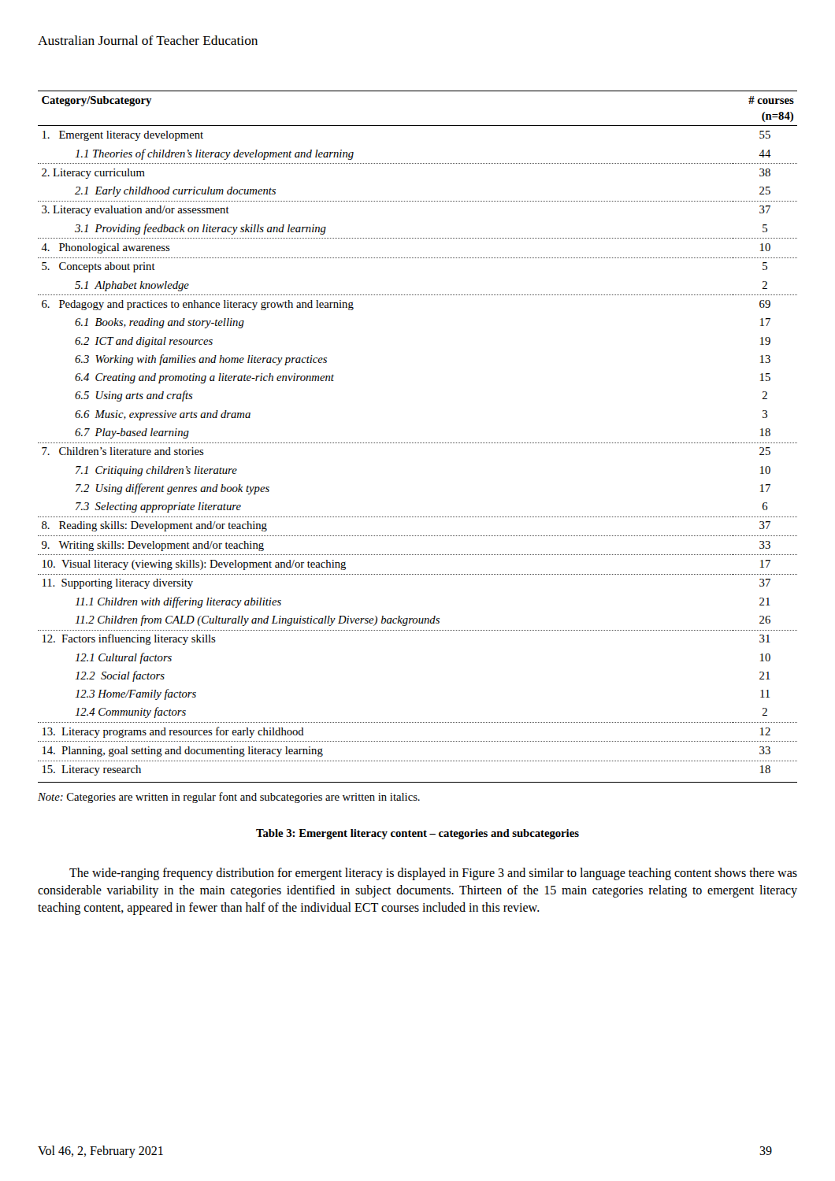Australian Journal of Teacher Education
| Category/Subcategory | # courses (n=84) |
| --- | --- |
| 1. Emergent literacy development | 55 |
| 1.1 Theories of children’s literacy development and learning | 44 |
| 2. Literacy curriculum | 38 |
| 2.1 Early childhood curriculum documents | 25 |
| 3. Literacy evaluation and/or assessment | 37 |
| 3.1 Providing feedback on literacy skills and learning | 5 |
| 4. Phonological awareness | 10 |
| 5. Concepts about print | 5 |
| 5.1 Alphabet knowledge | 2 |
| 6. Pedagogy and practices to enhance literacy growth and learning | 69 |
| 6.1 Books, reading and story-telling | 17 |
| 6.2 ICT and digital resources | 19 |
| 6.3 Working with families and home literacy practices | 13 |
| 6.4 Creating and promoting a literate-rich environment | 15 |
| 6.5 Using arts and crafts | 2 |
| 6.6 Music, expressive arts and drama | 3 |
| 6.7 Play-based learning | 18 |
| 7. Children’s literature and stories | 25 |
| 7.1 Critiquing children’s literature | 10 |
| 7.2 Using different genres and book types | 17 |
| 7.3 Selecting appropriate literature | 6 |
| 8. Reading skills: Development and/or teaching | 37 |
| 9. Writing skills: Development and/or teaching | 33 |
| 10. Visual literacy (viewing skills): Development and/or teaching | 17 |
| 11. Supporting literacy diversity | 37 |
| 11.1 Children with differing literacy abilities | 21 |
| 11.2 Children from CALD (Culturally and Linguistically Diverse) backgrounds | 26 |
| 12. Factors influencing literacy skills | 31 |
| 12.1 Cultural factors | 10 |
| 12.2 Social factors | 21 |
| 12.3 Home/Family factors | 11 |
| 12.4 Community factors | 2 |
| 13. Literacy programs and resources for early childhood | 12 |
| 14. Planning, goal setting and documenting literacy learning | 33 |
| 15. Literacy research | 18 |
Note: Categories are written in regular font and subcategories are written in italics.
Table 3: Emergent literacy content – categories and subcategories
The wide-ranging frequency distribution for emergent literacy is displayed in Figure 3 and similar to language teaching content shows there was considerable variability in the main categories identified in subject documents. Thirteen of the 15 main categories relating to emergent literacy teaching content, appeared in fewer than half of the individual ECT courses included in this review.
Vol 46, 2, February 2021 39